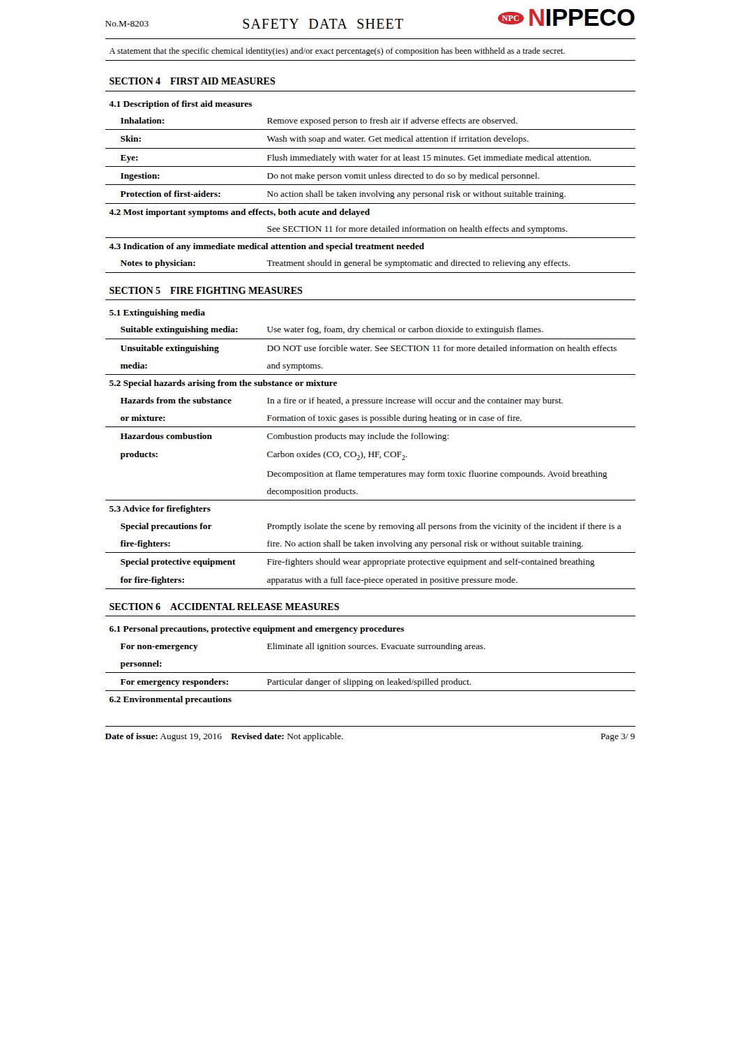No.M-8203
SAFETY DATA SHEET
NPC NIPPECO
A statement that the specific chemical identity(ies) and/or exact percentage(s) of composition has been withheld as a trade secret.
SECTION 4 FIRST AID MEASURES
4.1 Description of first aid measures
| Inhalation: | Remove exposed person to fresh air if adverse effects are observed. |
| Skin: | Wash with soap and water. Get medical attention if irritation develops. |
| Eye: | Flush immediately with water for at least 15 minutes. Get immediate medical attention. |
| Ingestion: | Do not make person vomit unless directed to do so by medical personnel. |
| Protection of first-aiders: | No action shall be taken involving any personal risk or without suitable training. |
4.2 Most important symptoms and effects, both acute and delayed
| | See SECTION 11 for more detailed information on health effects and symptoms. |
4.3 Indication of any immediate medical attention and special treatment needed
| Notes to physician: | Treatment should in general be symptomatic and directed to relieving any effects. |
SECTION 5 FIRE FIGHTING MEASURES
5.1 Extinguishing media
| Suitable extinguishing media: | Use water fog, foam, dry chemical or carbon dioxide to extinguish flames. |
| Unsuitable extinguishing | DO NOT use forcible water. See SECTION 11 for more detailed information on health effects |
| media: | and symptoms. |
5.2 Special hazards arising from the substance or mixture
| Hazards from the substance | In a fire or if heated, a pressure increase will occur and the container may burst. |
| or mixture: | Formation of toxic gases is possible during heating or in case of fire. |
| Hazardous combustion | Combustion products may include the following: |
| products: | Carbon oxides (CO, CO 2 ), HF, COF 2 . |
| | Decomposition at flame temperatures may form toxic fluorine compounds. Avoid breathing |
| | decomposition products. |
5.3 Advice for firefighters
| Special precautions for | Promptly isolate the scene by removing all persons from the vicinity of the incident if there is a |
| fire-fighters: | fire. No action shall be taken involving any personal risk or without suitable training. |
| Special protective equipment | Fire-fighters should wear appropriate protective equipment and self-contained breathing |
| for fire-fighters: | apparatus with a full face-piece operated in positive pressure mode. |
SECTION 6 ACCIDENTAL RELEASE MEASURES
6.1 Personal precautions, protective equipment and emergency procedures
| For non-emergency | Eliminate all ignition sources. Evacuate surrounding areas. |
| personnel: | |
| For emergency responders: | Particular danger of slipping on leaked/spilled product. |
6.2 Environmental precautions
Date of issue: August 19, 2016 Revised date: Not applicable.
Page 3/ 9